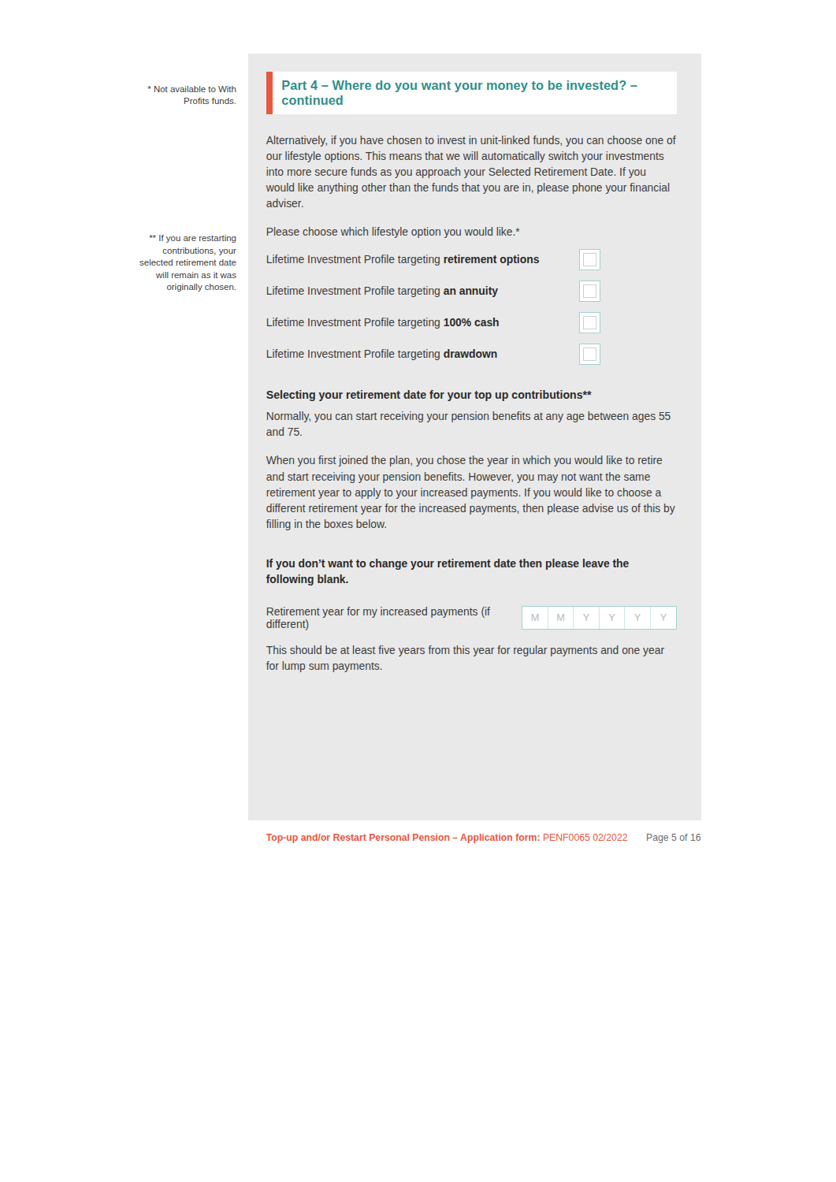* Not available to With Profits funds.
** If you are restarting contributions, your selected retirement date will remain as it was originally chosen.
Part 4 – Where do you want your money to be invested? – continued
Alternatively, if you have chosen to invest in unit-linked funds, you can choose one of our lifestyle options. This means that we will automatically switch your investments into more secure funds as you approach your Selected Retirement Date. If you would like anything other than the funds that you are in, please phone your financial adviser.
Please choose which lifestyle option you would like.*
Lifetime Investment Profile targeting retirement options
Lifetime Investment Profile targeting an annuity
Lifetime Investment Profile targeting 100% cash
Lifetime Investment Profile targeting drawdown
Selecting your retirement date for your top up contributions**
Normally, you can start receiving your pension benefits at any age between ages 55 and 75.
When you first joined the plan, you chose the year in which you would like to retire and start receiving your pension benefits. However, you may not want the same retirement year to apply to your increased payments. If you would like to choose a different retirement year for the increased payments, then please advise us of this by filling in the boxes below.
If you don’t want to change your retirement date then please leave the following blank.
Retirement year for my increased payments (if different)
M
M
Y
Y
Y
Y
This should be at least five years from this year for regular payments and one year for lump sum payments.
Top-up and/or Restart Personal Pension – Application form: PENF0065 02/2022
Page 5 of 16